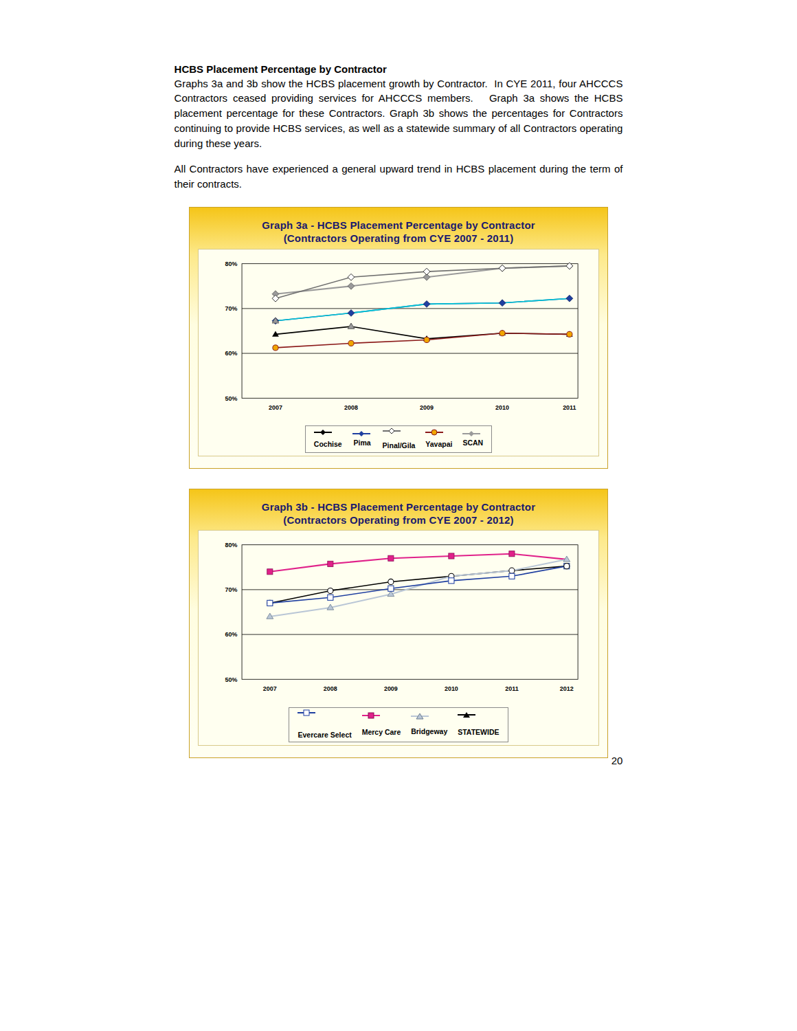HCBS Placement Percentage by Contractor
Graphs 3a and 3b show the HCBS placement growth by Contractor. In CYE 2011, four AHCCCS Contractors ceased providing services for AHCCCS members. Graph 3a shows the HCBS placement percentage for these Contractors. Graph 3b shows the percentages for Contractors continuing to provide HCBS services, as well as a statewide summary of all Contractors operating during these years.
All Contractors have experienced a general upward trend in HCBS placement during the term of their contracts.
Graph 3a - HCBS Placement Percentage by Contractor
(Contractors Operating from CYE 2007 - 2011)
80% 70% 60% 50% 2007 2008 2009 2010 2011
Cochise Pima Pinal/Gila Yavapai SCAN
Graph 3b - HCBS Placement Percentage by Contractor
(Contractors Operating from CYE 2007 - 2012)
80% 70% 60% 50% 2007 2008 2009 2010 2011 2012
Evercare Select Mercy Care Bridgeway STATEWIDE
20